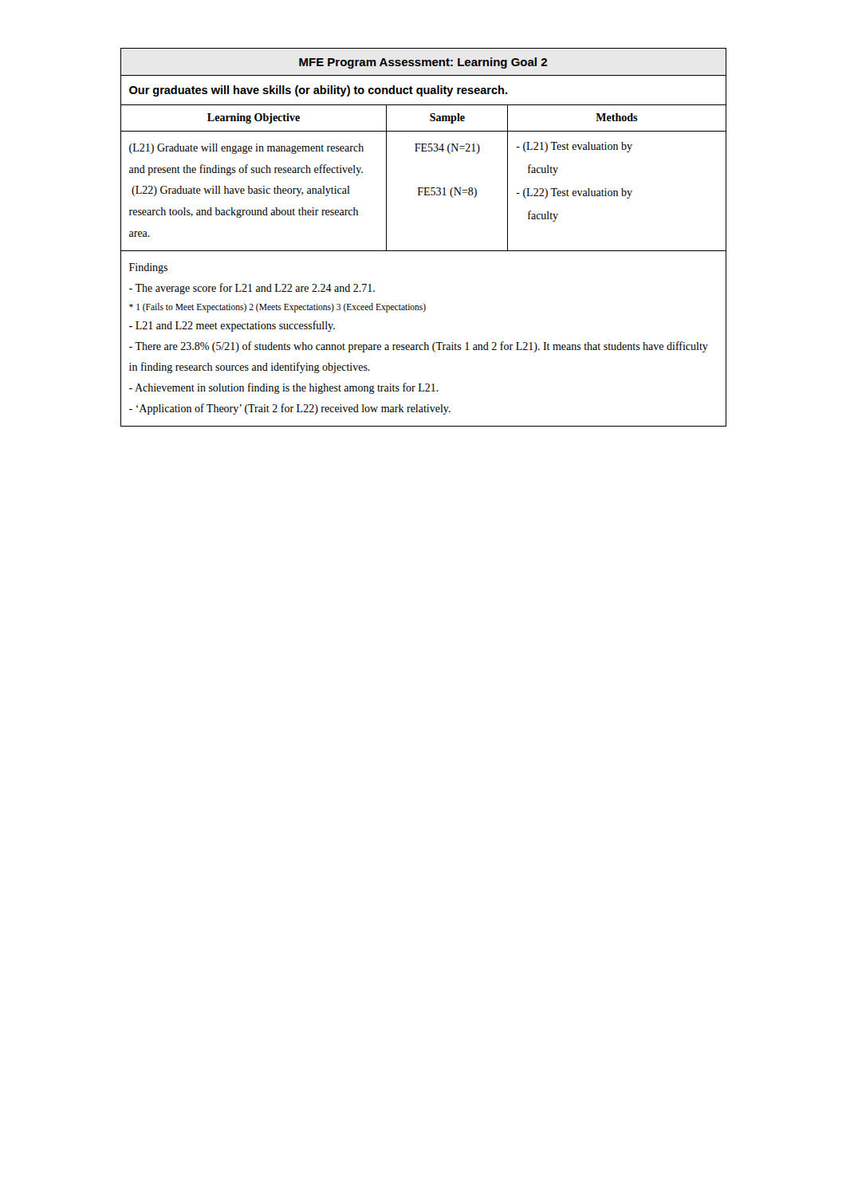| MFE Program Assessment: Learning Goal 2 |
| Our graduates will have skills (or ability) to conduct quality research. |
| Learning Objective | Sample | Methods |
| (L21) Graduate will engage in management research and present the findings of such research effectively. (L22) Graduate will have basic theory, analytical research tools, and background about their research area. | FE534 (N=21) FE531 (N=8) | - (L21) Test evaluation by faculty - (L22) Test evaluation by faculty |
| Findings - The average score for L21 and L22 are 2.24 and 2.71. * 1 (Fails to Meet Expectations) 2 (Meets Expectations) 3 (Exceed Expectations) - L21 and L22 meet expectations successfully. - There are 23.8% (5/21) of students who cannot prepare a research (Traits 1 and 2 for L21). It means that students have difficulty in finding research sources and identifying objectives. - Achievement in solution finding is the highest among traits for L21. - ‘Application of Theory’ (Trait 2 for L22) received low mark relatively. |